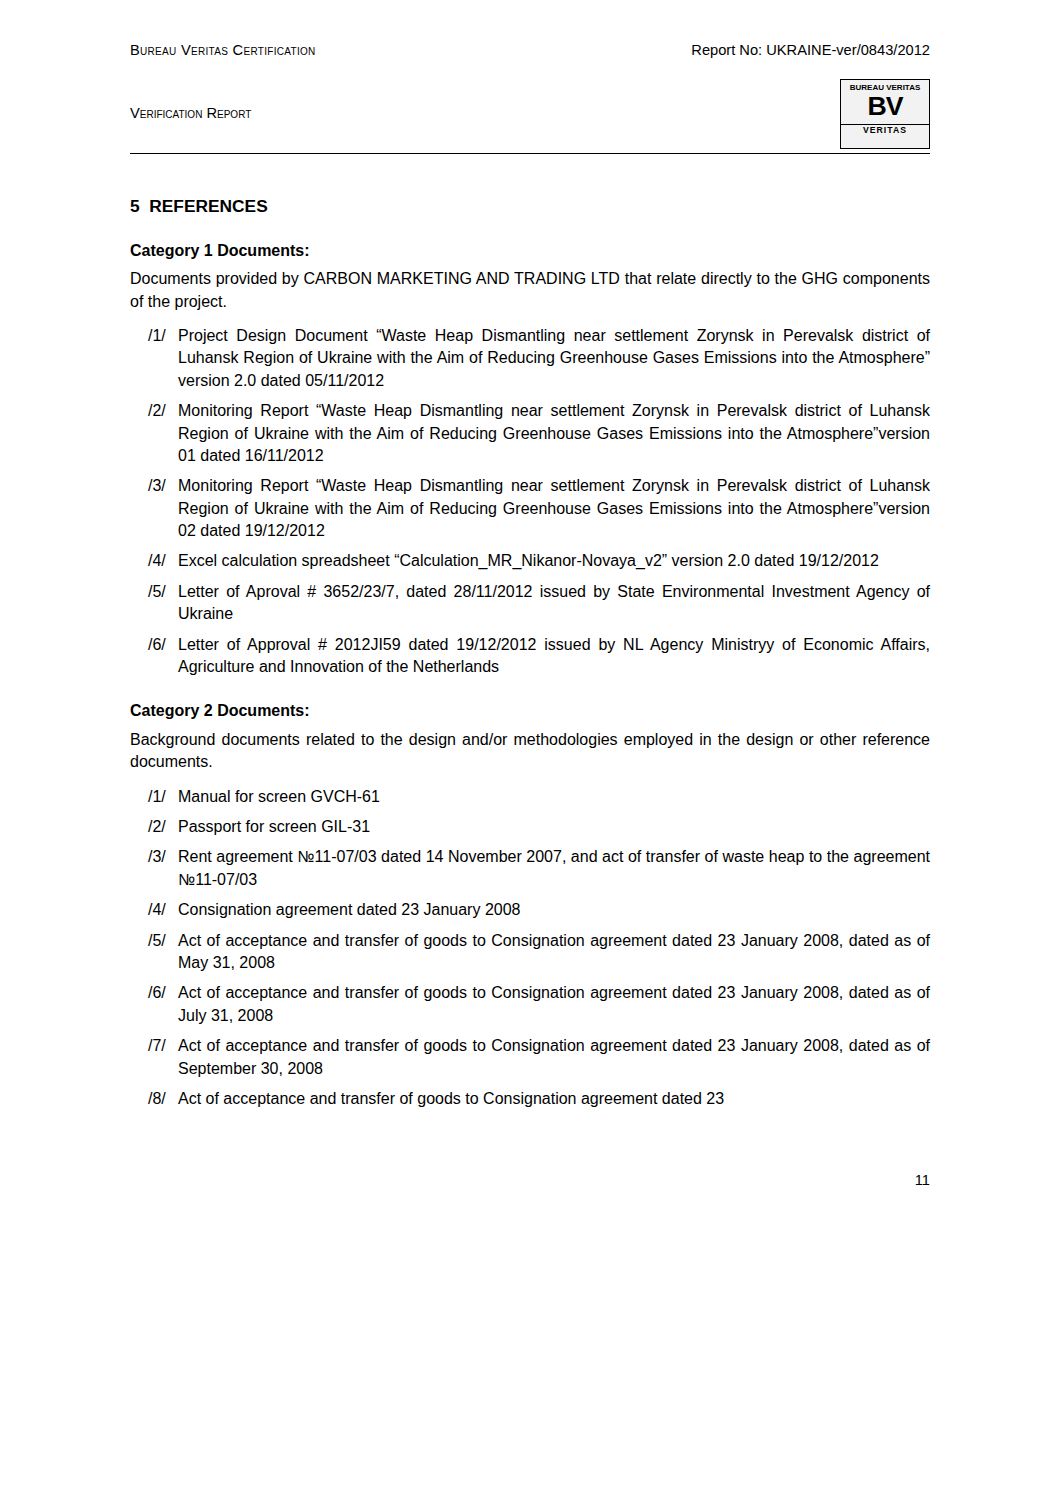Bureau Veritas Certification
Report No: UKRAINE-ver/0843/2012
Verification Report
BUREAU VERITAS
BV
VERITAS
5 REFERENCES
Category 1 Documents:
Documents provided by CARBON MARKETING AND TRADING LTD that relate directly to the GHG components of the project.
Project Design Document “Waste Heap Dismantling near settlement Zorynsk in Perevalsk district of Luhansk Region of Ukraine with the Aim of Reducing Greenhouse Gases Emissions into the Atmosphere” version 2.0 dated 05/11/2012
Monitoring Report “Waste Heap Dismantling near settlement Zorynsk in Perevalsk district of Luhansk Region of Ukraine with the Aim of Reducing Greenhouse Gases Emissions into the Atmosphere”version 01 dated 16/11/2012
Monitoring Report “Waste Heap Dismantling near settlement Zorynsk in Perevalsk district of Luhansk Region of Ukraine with the Aim of Reducing Greenhouse Gases Emissions into the Atmosphere”version 02 dated 19/12/2012
Excel calculation spreadsheet “Calculation_MR_Nikanor-Novaya_v2” version 2.0 dated 19/12/2012
Letter of Aproval # 3652/23/7, dated 28/11/2012 issued by State Environmental Investment Agency of Ukraine
Letter of Approval # 2012JI59 dated 19/12/2012 issued by NL Agency Ministryy of Economic Affairs, Agriculture and Innovation of the Netherlands
Category 2 Documents:
Background documents related to the design and/or methodologies employed in the design or other reference documents.
Manual for screen GVCH-61
Passport for screen GIL-31
Rent agreement №11-07/03 dated 14 November 2007, and act of transfer of waste heap to the agreement №11-07/03
Consignation agreement dated 23 January 2008
Act of acceptance and transfer of goods to Consignation agreement dated 23 January 2008, dated as of May 31, 2008
Act of acceptance and transfer of goods to Consignation agreement dated 23 January 2008, dated as of July 31, 2008
Act of acceptance and transfer of goods to Consignation agreement dated 23 January 2008, dated as of September 30, 2008
Act of acceptance and transfer of goods to Consignation agreement dated 23
11